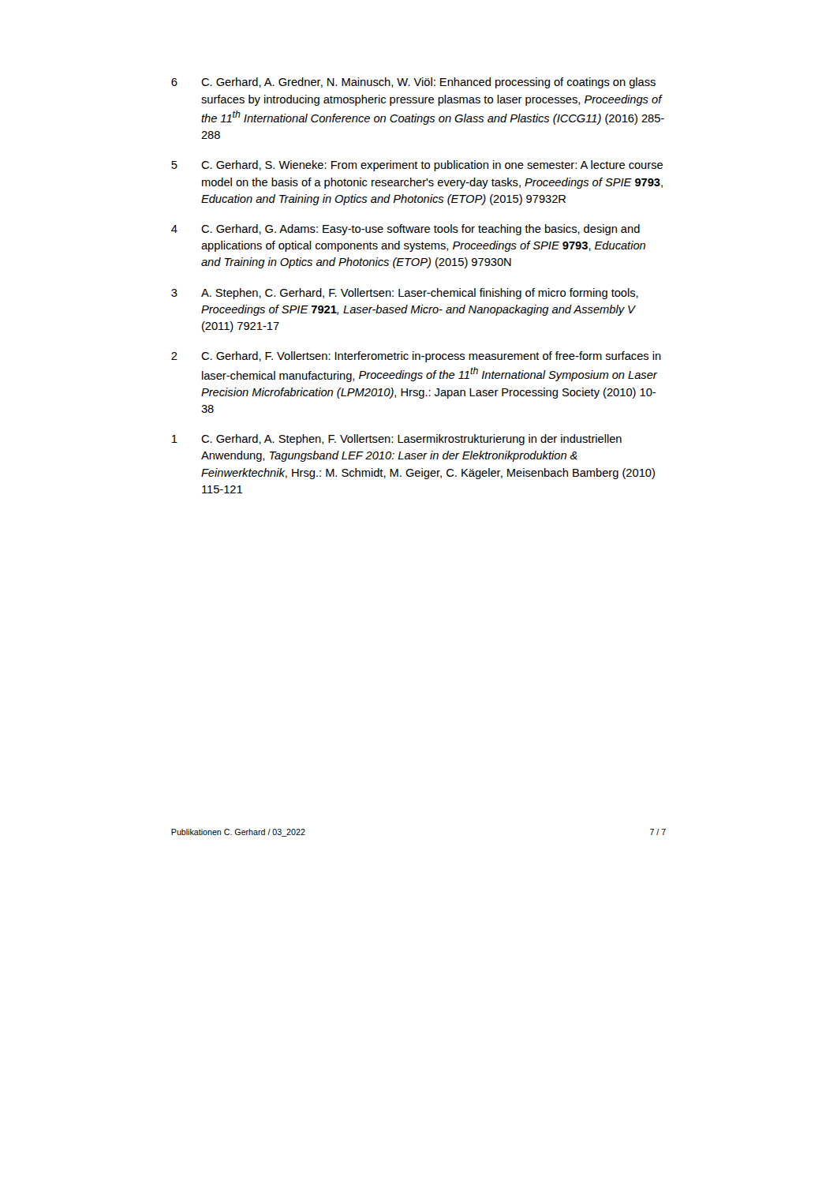6 C. Gerhard, A. Gredner, N. Mainusch, W. Viöl: Enhanced processing of coatings on glass surfaces by introducing atmospheric pressure plasmas to laser processes, Proceedings of the 11th International Conference on Coatings on Glass and Plastics (ICCG11) (2016) 285-288
5 C. Gerhard, S. Wieneke: From experiment to publication in one semester: A lecture course model on the basis of a photonic researcher's every-day tasks, Proceedings of SPIE 9793, Education and Training in Optics and Photonics (ETOP) (2015) 97932R
4 C. Gerhard, G. Adams: Easy-to-use software tools for teaching the basics, design and applications of optical components and systems, Proceedings of SPIE 9793, Education and Training in Optics and Photonics (ETOP) (2015) 97930N
3 A. Stephen, C. Gerhard, F. Vollertsen: Laser-chemical finishing of micro forming tools, Proceedings of SPIE 7921, Laser-based Micro- and Nanopackaging and Assembly V (2011) 7921-17
2 C. Gerhard, F. Vollertsen: Interferometric in-process measurement of free-form surfaces in laser-chemical manufacturing, Proceedings of the 11th International Symposium on Laser Precision Microfabrication (LPM2010), Hrsg.: Japan Laser Processing Society (2010) 10-38
1 C. Gerhard, A. Stephen, F. Vollertsen: Lasermikrostrukturierung in der industriellen Anwendung, Tagungsband LEF 2010: Laser in der Elektronikproduktion & Feinwerktechnik, Hrsg.: M. Schmidt, M. Geiger, C. Kägeler, Meisenbach Bamberg (2010) 115-121
Publikationen C. Gerhard / 03_2022 7 / 7